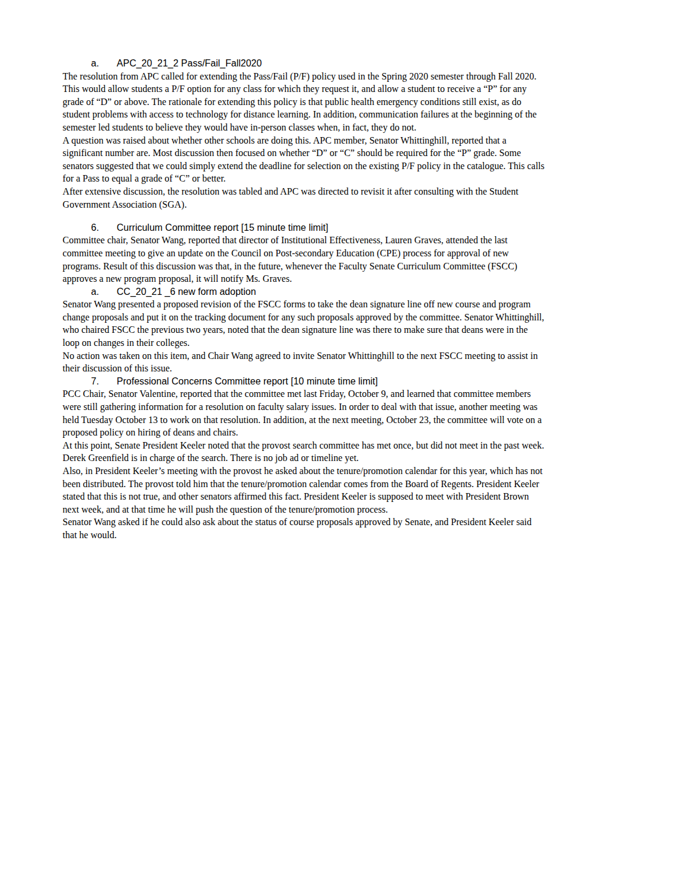a. APC_20_21_2 Pass/Fail_Fall2020
The resolution from APC called for extending the Pass/Fail (P/F) policy used in the Spring 2020 semester through Fall 2020. This would allow students a P/F option for any class for which they request it, and allow a student to receive a “P” for any grade of “D” or above. The rationale for extending this policy is that public health emergency conditions still exist, as do student problems with access to technology for distance learning. In addition, communication failures at the beginning of the semester led students to believe they would have in-person classes when, in fact, they do not.
A question was raised about whether other schools are doing this. APC member, Senator Whittinghill, reported that a significant number are. Most discussion then focused on whether “D” or “C” should be required for the “P” grade. Some senators suggested that we could simply extend the deadline for selection on the existing P/F policy in the catalogue. This calls for a Pass to equal a grade of “C” or better.
After extensive discussion, the resolution was tabled and APC was directed to revisit it after consulting with the Student Government Association (SGA).
6. Curriculum Committee report [15 minute time limit]
Committee chair, Senator Wang, reported that director of Institutional Effectiveness, Lauren Graves, attended the last committee meeting to give an update on the Council on Post-secondary Education (CPE) process for approval of new programs. Result of this discussion was that, in the future, whenever the Faculty Senate Curriculum Committee (FSCC) approves a new program proposal, it will notify Ms. Graves.
a. CC_20_21 _6 new form adoption
Senator Wang presented a proposed revision of the FSCC forms to take the dean signature line off new course and program change proposals and put it on the tracking document for any such proposals approved by the committee. Senator Whittinghill, who chaired FSCC the previous two years, noted that the dean signature line was there to make sure that deans were in the loop on changes in their colleges.
No action was taken on this item, and Chair Wang agreed to invite Senator Whittinghill to the next FSCC meeting to assist in their discussion of this issue.
7. Professional Concerns Committee report [10 minute time limit]
PCC Chair, Senator Valentine, reported that the committee met last Friday, October 9, and learned that committee members were still gathering information for a resolution on faculty salary issues. In order to deal with that issue, another meeting was held Tuesday October 13 to work on that resolution. In addition, at the next meeting, October 23, the committee will vote on a proposed policy on hiring of deans and chairs.
At this point, Senate President Keeler noted that the provost search committee has met once, but did not meet in the past week. Derek Greenfield is in charge of the search. There is no job ad or timeline yet.
Also, in President Keeler’s meeting with the provost he asked about the tenure/promotion calendar for this year, which has not been distributed. The provost told him that the tenure/promotion calendar comes from the Board of Regents. President Keeler stated that this is not true, and other senators affirmed this fact. President Keeler is supposed to meet with President Brown next week, and at that time he will push the question of the tenure/promotion process.
Senator Wang asked if he could also ask about the status of course proposals approved by Senate, and President Keeler said that he would.